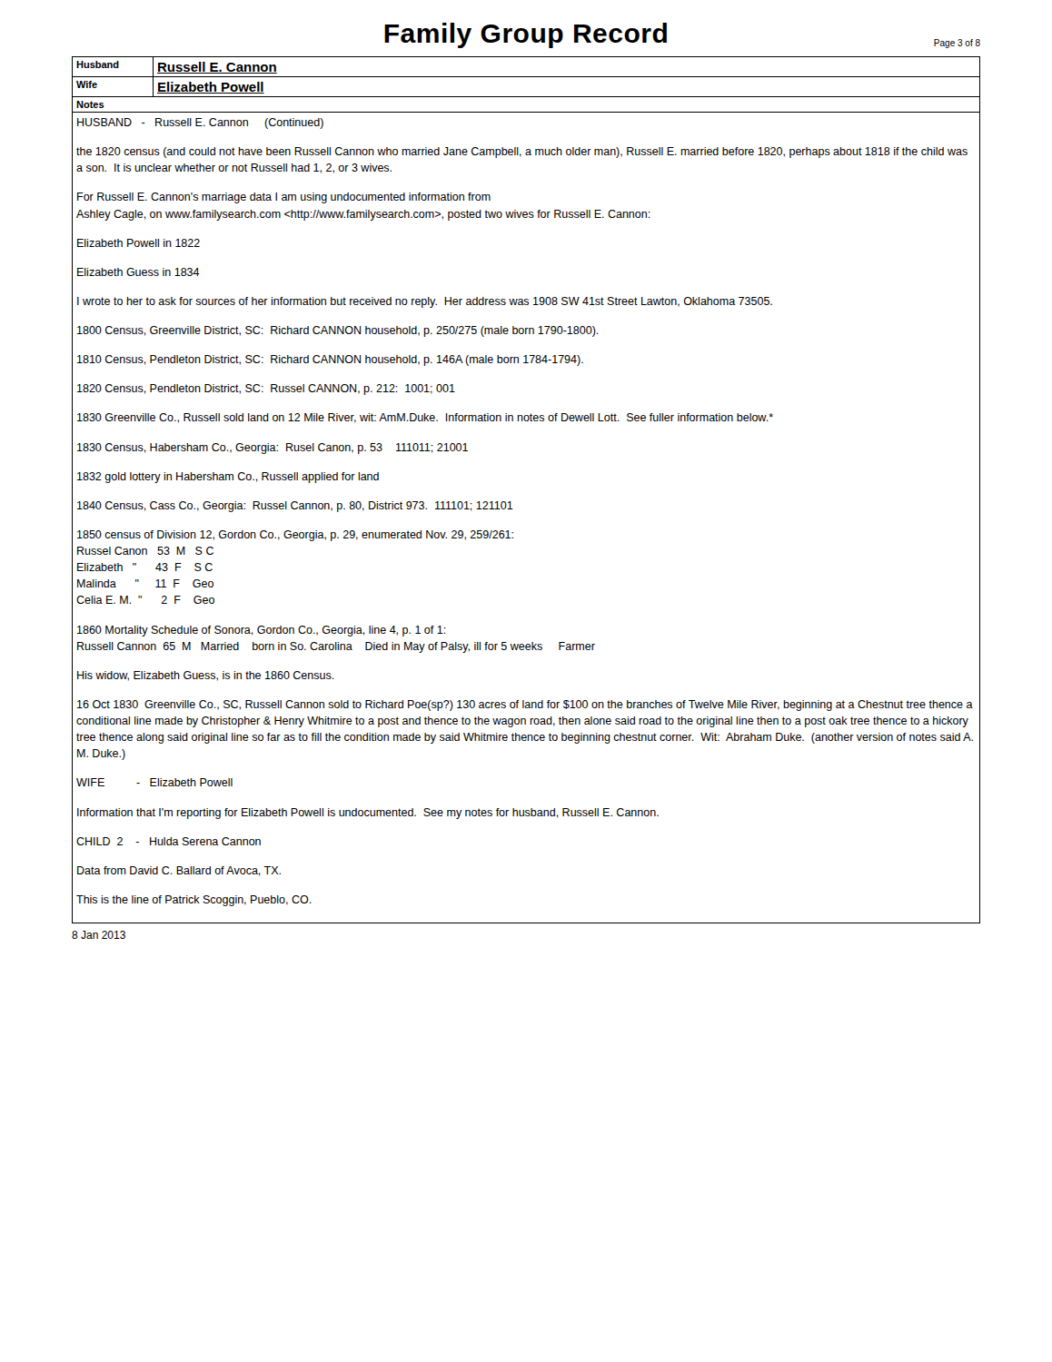Family Group Record
Page 3 of 8
| Husband | Russell E. Cannon |
| Wife | Elizabeth Powell |
| Notes |
| HUSBAND - Russell E. Cannon (Continued) the 1820 census (and could not have been Russell Cannon who married Jane Campbell, a much older man), Russell E. married before 1820, perhaps about 1818 if the child was a son. It is unclear whether or not Russell had 1, 2, or 3 wives. For Russell E. Cannon's marriage data I am using undocumented information from Ashley Cagle, on www.familysearch.com <http://www.familysearch.com>, posted two wives for Russell E. Cannon: Elizabeth Powell in 1822 Elizabeth Guess in 1834 I wrote to her to ask for sources of her information but received no reply. Her address was 1908 SW 41st Street Lawton, Oklahoma 73505. 1800 Census, Greenville District, SC: Richard CANNON household, p. 250/275 (male born 1790-1800). 1810 Census, Pendleton District, SC: Richard CANNON household, p. 146A (male born 1784-1794). 1820 Census, Pendleton District, SC: Russel CANNON, p. 212: 1001; 001 1830 Greenville Co., Russell sold land on 12 Mile River, wit: AmM.Duke. Information in notes of Dewell Lott. See fuller information below.* 1830 Census, Habersham Co., Georgia: Rusel Canon, p. 53 111011; 21001 1832 gold lottery in Habersham Co., Russell applied for land 1840 Census, Cass Co., Georgia: Russel Cannon, p. 80, District 973. 111101; 121101 1850 census of Division 12, Gordon Co., Georgia, p. 29, enumerated Nov. 29, 259/261: Russel Canon 53 M S C Elizabeth " 43 F S C Malinda " 11 F Geo Celia E. M. " 2 F Geo 1860 Mortality Schedule of Sonora, Gordon Co., Georgia, line 4, p. 1 of 1: Russell Cannon 65 M Married born in So. Carolina Died in May of Palsy, ill for 5 weeks Farmer His widow, Elizabeth Guess, is in the 1860 Census. 16 Oct 1830 Greenville Co., SC, Russell Cannon sold to Richard Poe(sp?) 130 acres of land for $100 on the branches of Twelve Mile River, beginning at a Chestnut tree thence a conditional line made by Christopher & Henry Whitmire to a post and thence to the wagon road, then alone said road to the original line then to a post oak tree thence to a hickory tree thence along said original line so far as to fill the condition made by said Whitmire thence to beginning chestnut corner. Wit: Abraham Duke. (another version of notes said A. M. Duke.) WIFE - Elizabeth Powell Information that I'm reporting for Elizabeth Powell is undocumented. See my notes for husband, Russell E. Cannon. CHILD 2 - Hulda Serena Cannon Data from David C. Ballard of Avoca, TX. This is the line of Patrick Scoggin, Pueblo, CO. |
8 Jan 2013